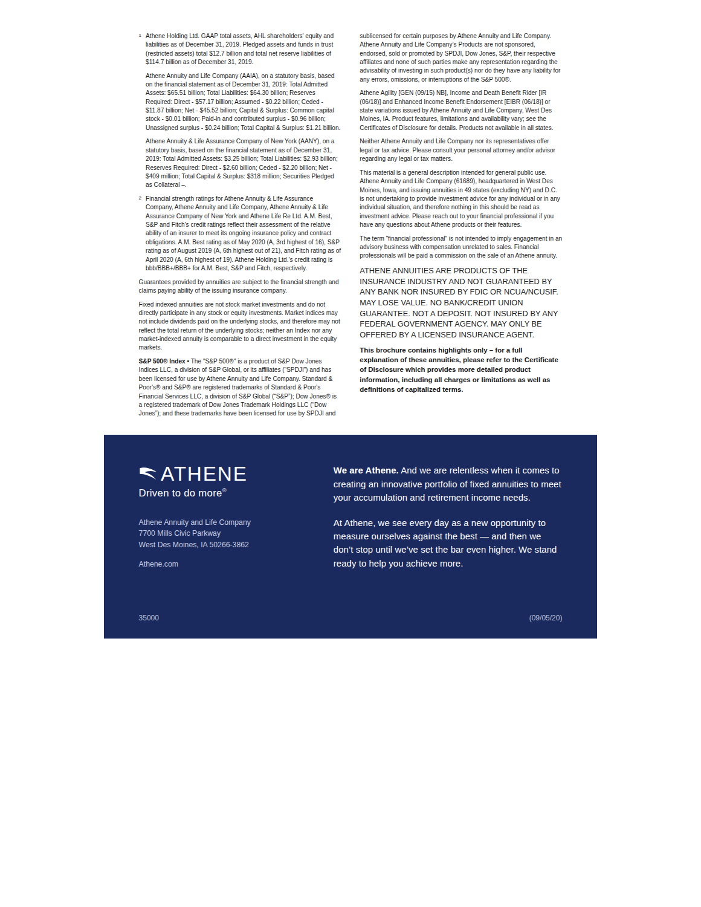1 Athene Holding Ltd. GAAP total assets, AHL shareholders' equity and liabilities as of December 31, 2019. Pledged assets and funds in trust (restricted assets) total $12.7 billion and total net reserve liabilities of $114.7 billion as of December 31, 2019.
Athene Annuity and Life Company (AAIA), on a statutory basis, based on the financial statement as of December 31, 2019: Total Admitted Assets: $65.51 billion; Total Liabilities: $64.30 billion; Reserves Required: Direct - $57.17 billion; Assumed - $0.22 billion; Ceded - $11.87 billion; Net - $45.52 billion; Capital & Surplus: Common capital stock - $0.01 billion; Paid-in and contributed surplus - $0.96 billion; Unassigned surplus - $0.24 billion; Total Capital & Surplus: $1.21 billion.
Athene Annuity & Life Assurance Company of New York (AANY), on a statutory basis, based on the financial statement as of December 31, 2019: Total Admitted Assets: $3.25 billion; Total Liabilities: $2.93 billion; Reserves Required: Direct - $2.60 billion; Ceded - $2.20 billion; Net - $409 million; Total Capital & Surplus: $318 million; Securities Pledged as Collateral –.
2 Financial strength ratings for Athene Annuity & Life Assurance Company, Athene Annuity and Life Company, Athene Annuity & Life Assurance Company of New York and Athene Life Re Ltd. A.M. Best, S&P and Fitch's credit ratings reflect their assessment of the relative ability of an insurer to meet its ongoing insurance policy and contract obligations. A.M. Best rating as of May 2020 (A, 3rd highest of 16), S&P rating as of August 2019 (A, 6th highest out of 21), and Fitch rating as of April 2020 (A, 6th highest of 19). Athene Holding Ltd.'s credit rating is bbb/BBB+/BBB+ for A.M. Best, S&P and Fitch, respectively.
Guarantees provided by annuities are subject to the financial strength and claims paying ability of the issuing insurance company.
Fixed indexed annuities are not stock market investments and do not directly participate in any stock or equity investments. Market indices may not include dividends paid on the underlying stocks, and therefore may not reflect the total return of the underlying stocks; neither an Index nor any market-indexed annuity is comparable to a direct investment in the equity markets.
S&P 500® Index • The "S&P 500®" is a product of S&P Dow Jones Indices LLC, a division of S&P Global, or its affiliates (“SPDJI”) and has been licensed for use by Athene Annuity and Life Company. Standard & Poor's® and S&P® are registered trademarks of Standard & Poor's Financial Services LLC, a division of S&P Global (“S&P”); Dow Jones® is a registered trademark of Dow Jones Trademark Holdings LLC (“Dow Jones”); and these trademarks have been licensed for use by SPDJI and
sublicensed for certain purposes by Athene Annuity and Life Company. Athene Annuity and Life Company’s Products are not sponsored, endorsed, sold or promoted by SPDJI, Dow Jones, S&P, their respective affiliates and none of such parties make any representation regarding the advisability of investing in such product(s) nor do they have any liability for any errors, omissions, or interruptions of the S&P 500®.
Athene Agility [GEN (09/15) NB], Income and Death Benefit Rider [IR (06/18)] and Enhanced Income Benefit Endorsement [EIBR (06/18)] or state variations issued by Athene Annuity and Life Company, West Des Moines, IA. Product features, limitations and availability vary; see the Certificates of Disclosure for details. Products not available in all states.
Neither Athene Annuity and Life Company nor its representatives offer legal or tax advice. Please consult your personal attorney and/or advisor regarding any legal or tax matters.
This material is a general description intended for general public use. Athene Annuity and Life Company (61689), headquartered in West Des Moines, Iowa, and issuing annuities in 49 states (excluding NY) and D.C. is not undertaking to provide investment advice for any individual or in any individual situation, and therefore nothing in this should be read as investment advice. Please reach out to your financial professional if you have any questions about Athene products or their features.
The term “financial professional” is not intended to imply engagement in an advisory business with compensation unrelated to sales. Financial professionals will be paid a commission on the sale of an Athene annuity.
ATHENE ANNUITIES ARE PRODUCTS OF THE INSURANCE INDUSTRY AND NOT GUARANTEED BY ANY BANK NOR INSURED BY FDIC OR NCUA/NCUSIF. MAY LOSE VALUE. NO BANK/CREDIT UNION GUARANTEE. NOT A DEPOSIT. NOT INSURED BY ANY FEDERAL GOVERNMENT AGENCY. MAY ONLY BE OFFERED BY A LICENSED INSURANCE AGENT.
This brochure contains highlights only – for a full explanation of these annuities, please refer to the Certificate of Disclosure which provides more detailed product information, including all charges or limitations as well as definitions of capitalized terms.
ATHENE
Driven to do more®
Athene Annuity and Life Company
7700 Mills Civic Parkway
West Des Moines, IA 50266-3862 Athene.com
We are Athene. And we are relentless when it comes to creating an innovative portfolio of fixed annuities to meet your accumulation and retirement income needs.
At Athene, we see every day as a new opportunity to measure ourselves against the best — and then we don’t stop until we’ve set the bar even higher. We stand ready to help you achieve more.
35000 (09/05/20)